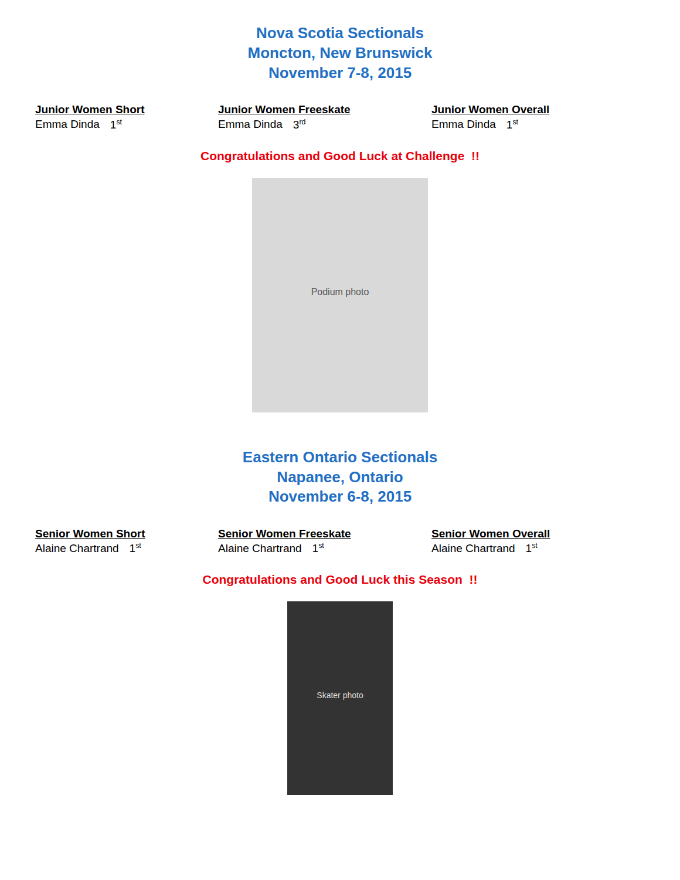Nova Scotia Sectionals
Moncton, New Brunswick
November 7-8, 2015
| Junior Women Short | Junior Women Freeskate | Junior Women Overall |
| --- | --- | --- |
| Emma Dinda 1 st | Emma Dinda 3 rd | Emma Dinda 1 st |
Congratulations and Good Luck at Challenge !!
Eastern Ontario Sectionals
Napanee, Ontario
November 6-8, 2015
| Senior Women Short | Senior Women Freeskate | Senior Women Overall |
| --- | --- | --- |
| Alaine Chartrand 1 st | Alaine Chartrand 1 st | Alaine Chartrand 1 st |
Congratulations and Good Luck this Season !!